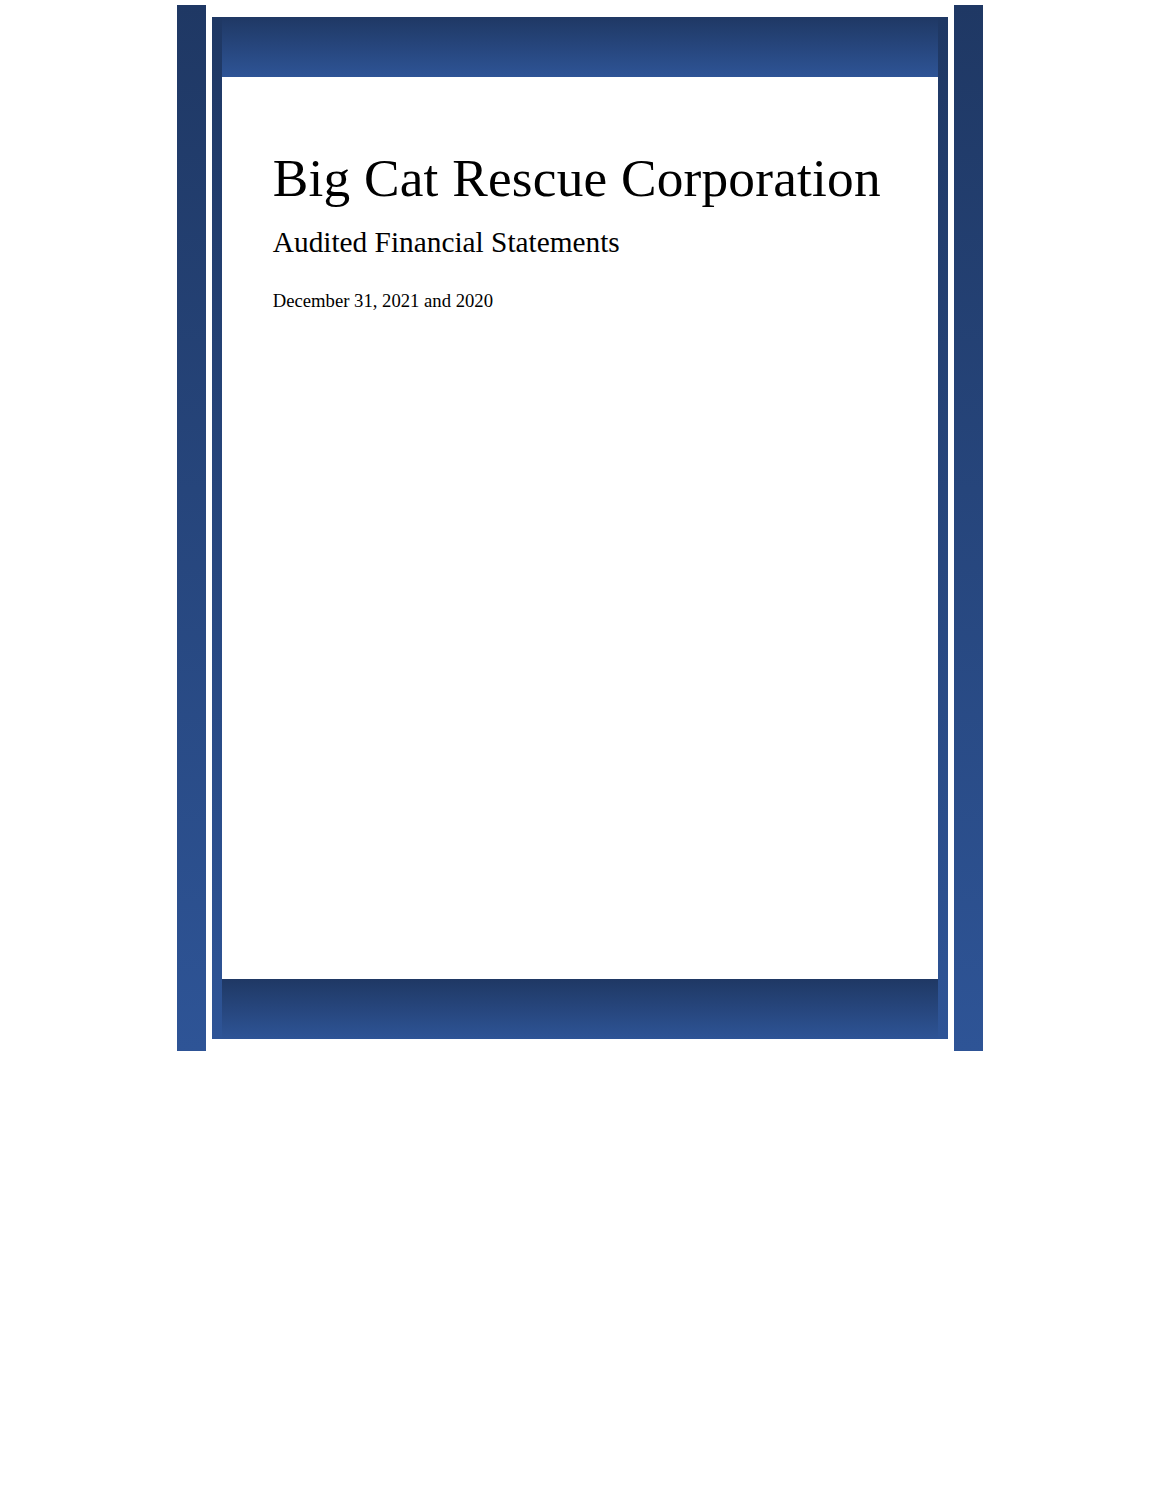Big Cat Rescue Corporation
Audited Financial Statements
December 31, 2021 and 2020